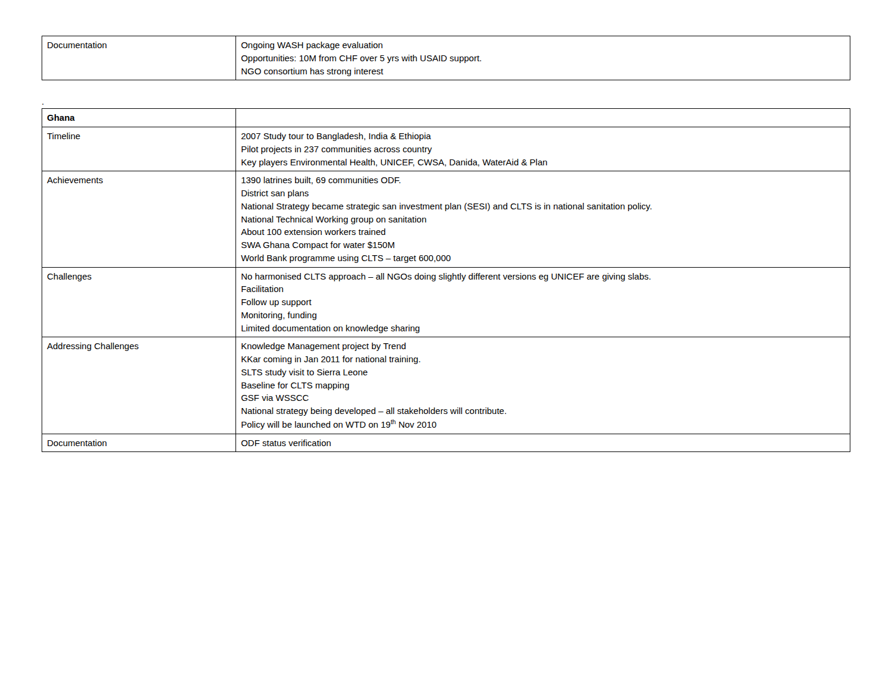| Documentation | Ongoing WASH package evaluation Opportunities: 10M from CHF over 5 yrs with USAID support. NGO consortium has strong interest |
.
| Ghana | |
| Timeline | 2007 Study tour to Bangladesh, India & Ethiopia Pilot projects in 237 communities across country Key players Environmental Health, UNICEF, CWSA, Danida, WaterAid & Plan |
| Achievements | 1390 latrines built, 69 communities ODF. District san plans National Strategy became strategic san investment plan (SESI) and CLTS is in national sanitation policy. National Technical Working group on sanitation About 100 extension workers trained SWA Ghana Compact for water $150M World Bank programme using CLTS – target 600,000 |
| Challenges | No harmonised CLTS approach – all NGOs doing slightly different versions eg UNICEF are giving slabs. Facilitation Follow up support Monitoring, funding Limited documentation on knowledge sharing |
| Addressing Challenges | Knowledge Management project by Trend KKar coming in Jan 2011 for national training. SLTS study visit to Sierra Leone Baseline for CLTS mapping GSF via WSSCC National strategy being developed – all stakeholders will contribute. Policy will be launched on WTD on 19 th Nov 2010 |
| Documentation | ODF status verification |